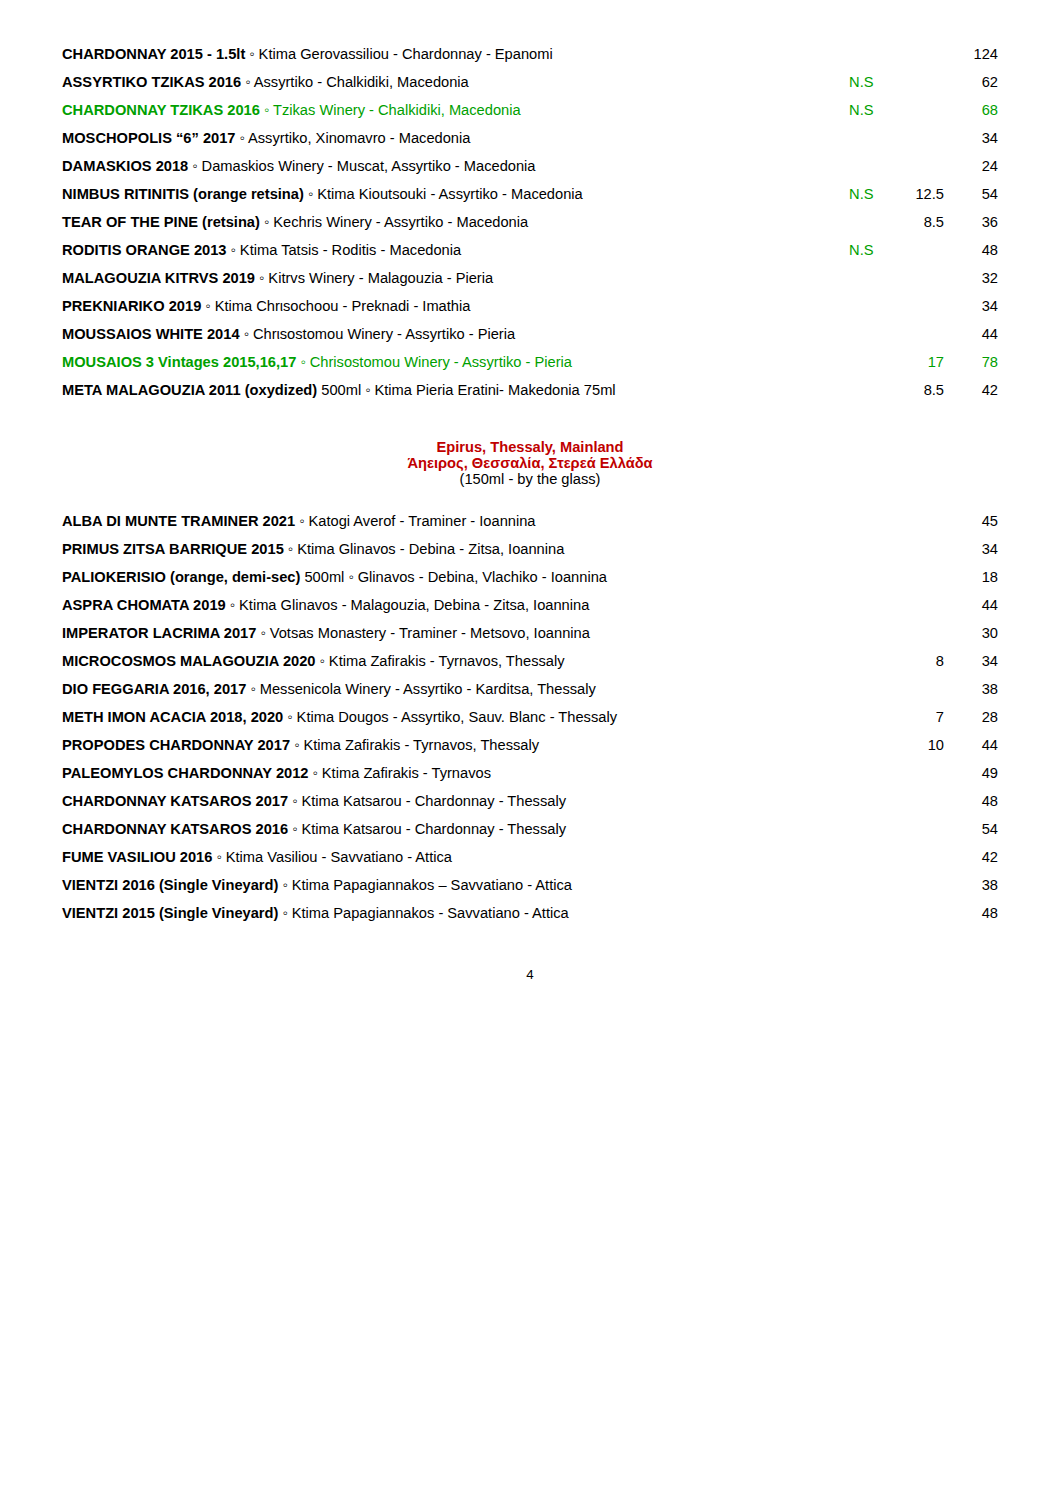| CHARDONNAY 2015 - 1.5lt ◦ Ktima Gerovassiliou - Chardonnay - Epanomi | | | 124 |
| ASSYRTIKO TZIKAS 2016 ◦ Assyrtiko - Chalkidiki, Macedonia | N.S | | 62 |
| CHARDONNAY TZIKAS 2016 ◦ Tzikas Winery - Chalkidiki, Macedonia | N.S | | 68 |
| MOSCHOPOLIS “6” 2017 ◦ Assyrtiko, Xinomavro - Macedonia | | | 34 |
| DAMASKIOS 2018 ◦ Damaskios Winery - Muscat, Assyrtiko - Macedonia | | | 24 |
| NIMBUS RITINITIS (orange retsina) ◦ Ktima Kioutsouki - Assyrtiko - Macedonia | N.S | 12.5 | 54 |
| TEAR OF THE PINE (retsina) ◦ Kechris Winery - Assyrtiko - Macedonia | | 8.5 | 36 |
| RODITIS ORANGE 2013 ◦ Ktima Tatsis - Roditis - Macedonia | N.S | | 48 |
| MALAGOUZIA KITRVS 2019 ◦ Kitrvs Winery - Malagouzia - Pieria | | | 32 |
| PREKNIARIKO 2019 ◦ Ktima Chrιsochoou - Preknadi - Imathia | | | 34 |
| MOUSSAIOS WHITE 2014 ◦ Chrιsostomou Winery - Assyrtiko - Pieria | | | 44 |
| MOUSAIOS 3 Vintages 2015,16,17 ◦ Chrisostomou Winery - Assyrtiko - Pieria | | 17 | 78 |
| META MALAGOUZIA 2011 (oxydized) 500ml ◦ Ktima Pieria Eratini- Makedonia 75ml | | 8.5 | 42 |
Epirus, Thessaly, Mainland
Άηειρος, Θεσσαλία, Στερεά Ελλάδα
(150ml - by the glass)
| ALBA DI MUNTE TRAMINER 2021 ◦ Katogi Averof - Traminer - Ioannina | | 45 |
| PRIMUS ZITSA BARRIQUE 2015 ◦ Ktima Glinavos - Debina - Zitsa, Ioannina | | 34 |
| PALIOKERISIO (orange, demi-sec) 500ml ◦ Glinavos - Debina, Vlachiko - Ioannina | | 18 |
| ASPRA CHOMATA 2019 ◦ Ktima Glinavos - Malagouzia, Debina - Zitsa, Ioannina | | 44 |
| IMPERATOR LACRIMA 2017 ◦ Votsas Monastery - Traminer - Metsovo, Ioannina | | 30 |
| MICROCOSMOS MALAGOUZIA 2020 ◦ Ktima Zafirakis - Tyrnavos, Thessaly | 8 | 34 |
| DIO FEGGARIA 2016, 2017 ◦ Messenicola Winery - Assyrtiko - Karditsa, Thessaly | | 38 |
| METH IMON ACACIA 2018, 2020 ◦ Ktima Dougos - Assyrtiko, Sauv. Blanc - Thessaly | 7 | 28 |
| PROPODES CHARDONNAY 2017 ◦ Ktima Zafirakis - Tyrnavos, Thessaly | 10 | 44 |
| PALEOMYLOS CHARDONNAY 2012 ◦ Ktima Zafirakis - Tyrnavos | | 49 |
| CHARDONNAY KATSAROS 2017 ◦ Ktima Katsarou - Chardonnay - Thessaly | | 48 |
| CHARDONNAY KATSAROS 2016 ◦ Ktima Katsarou - Chardonnay - Thessaly | | 54 |
| FUME VASILIOU 2016 ◦ Ktima Vasiliou - Savvatiano - Attica | | 42 |
| VIENTZI 2016 (Single Vineyard) ◦ Ktima Papagiannakos – Savvatiano - Attica | | 38 |
| VIENTZI 2015 (Single Vineyard) ◦ Ktima Papagiannakos - Savvatiano - Attica | | 48 |
4